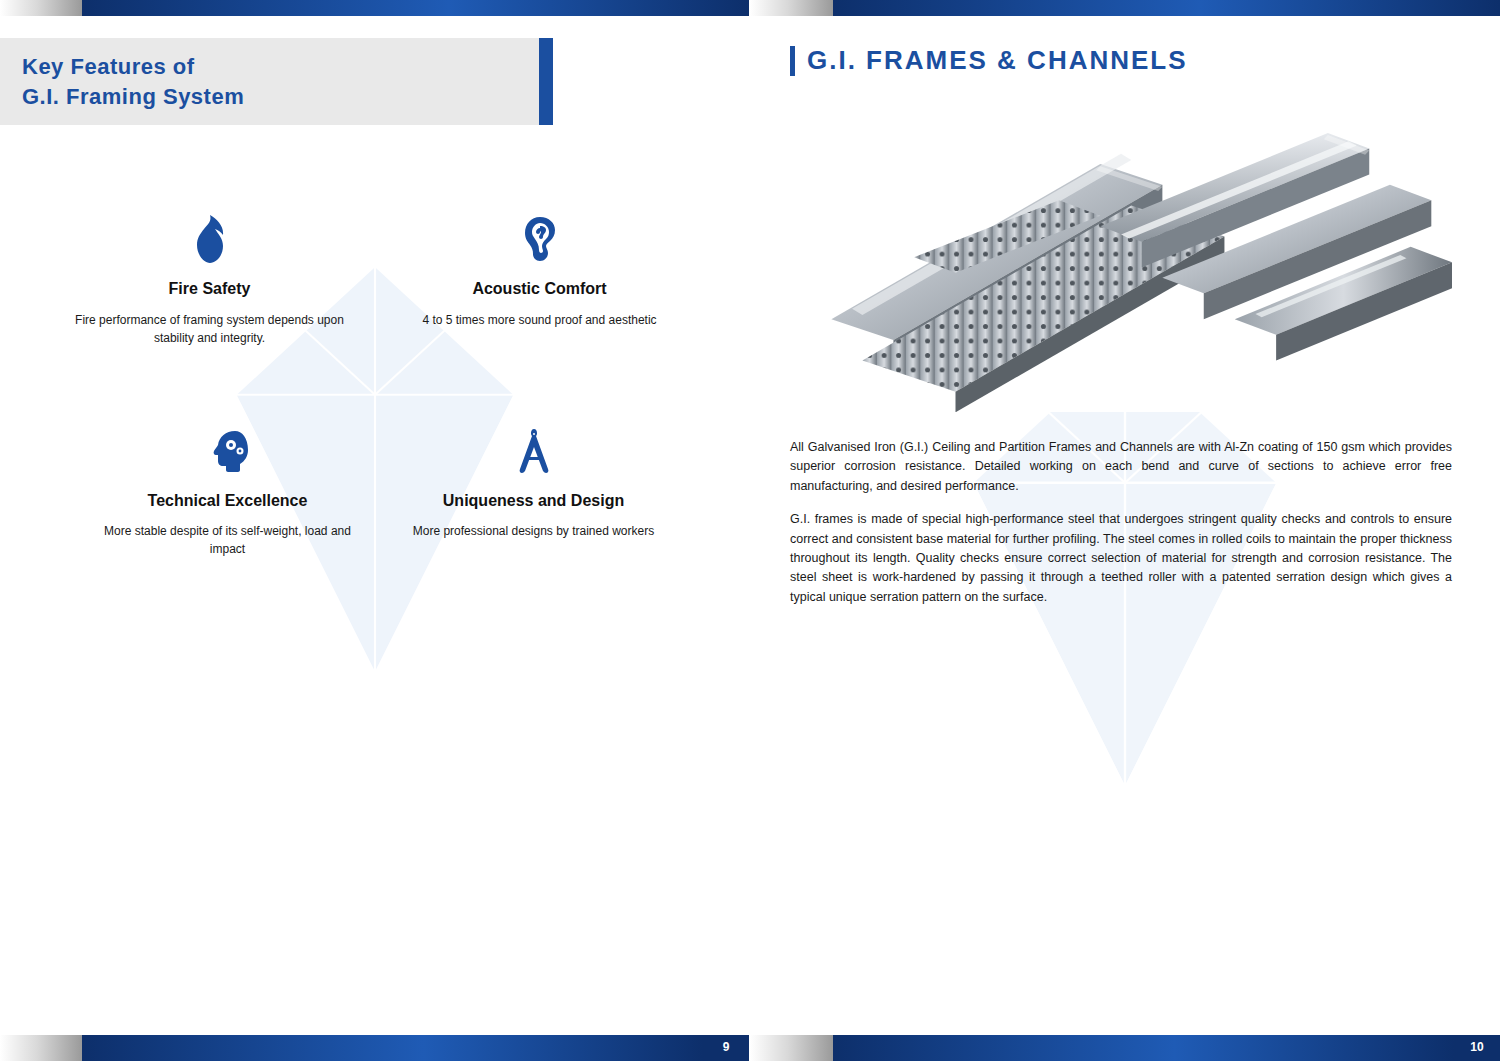Key Features of
G.I. Framing System
Fire Safety
Fire performance of framing system depends upon stability and integrity.
Acoustic Comfort
4 to 5 times more sound proof and aesthetic
Technical Excellence
More stable despite of its self-weight, load and impact
Uniqueness and Design
More professional designs by trained workers
9
G.I. FRAMES & CHANNELS
All Galvanised Iron (G.I.) Ceiling and Partition Frames and Channels are with Al-Zn coating of 150 gsm which provides superior corrosion resistance. Detailed working on each bend and curve of sections to achieve error free manufacturing, and desired performance.
G.I. frames is made of special high-performance steel that undergoes stringent quality checks and controls to ensure correct and consistent base material for further profiling. The steel comes in rolled coils to maintain the proper thickness throughout its length. Quality checks ensure correct selection of material for strength and corrosion resistance. The steel sheet is work-hardened by passing it through a teethed roller with a patented serration design which gives a typical unique serration pattern on the surface.
10